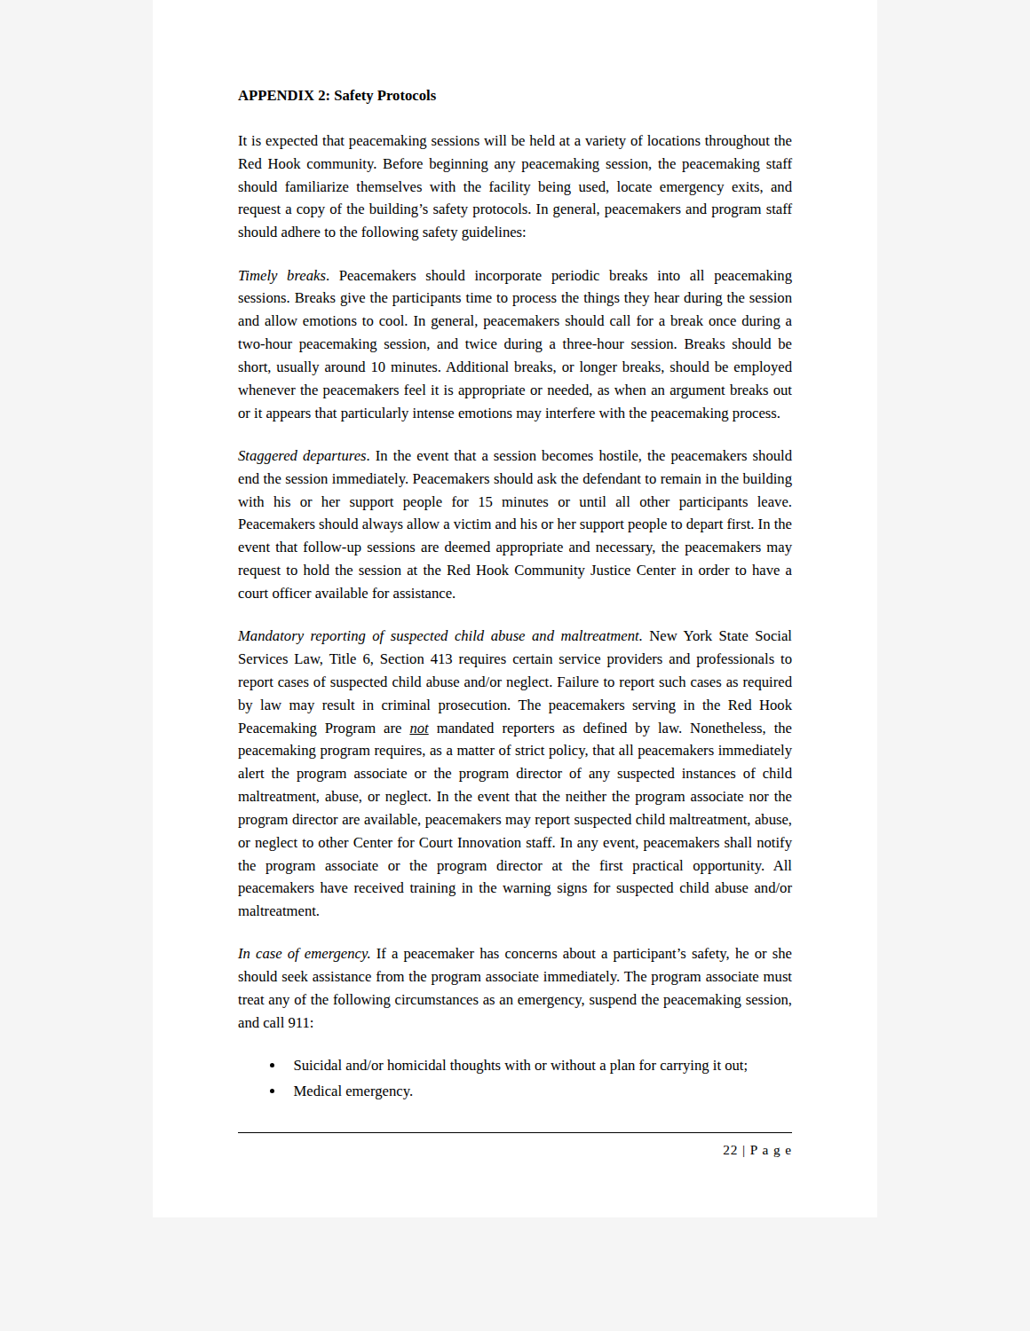APPENDIX 2: Safety Protocols
It is expected that peacemaking sessions will be held at a variety of locations throughout the Red Hook community. Before beginning any peacemaking session, the peacemaking staff should familiarize themselves with the facility being used, locate emergency exits, and request a copy of the building’s safety protocols. In general, peacemakers and program staff should adhere to the following safety guidelines:
Timely breaks. Peacemakers should incorporate periodic breaks into all peacemaking sessions. Breaks give the participants time to process the things they hear during the session and allow emotions to cool. In general, peacemakers should call for a break once during a two-hour peacemaking session, and twice during a three-hour session. Breaks should be short, usually around 10 minutes. Additional breaks, or longer breaks, should be employed whenever the peacemakers feel it is appropriate or needed, as when an argument breaks out or it appears that particularly intense emotions may interfere with the peacemaking process.
Staggered departures. In the event that a session becomes hostile, the peacemakers should end the session immediately. Peacemakers should ask the defendant to remain in the building with his or her support people for 15 minutes or until all other participants leave. Peacemakers should always allow a victim and his or her support people to depart first. In the event that follow-up sessions are deemed appropriate and necessary, the peacemakers may request to hold the session at the Red Hook Community Justice Center in order to have a court officer available for assistance.
Mandatory reporting of suspected child abuse and maltreatment. New York State Social Services Law, Title 6, Section 413 requires certain service providers and professionals to report cases of suspected child abuse and/or neglect. Failure to report such cases as required by law may result in criminal prosecution. The peacemakers serving in the Red Hook Peacemaking Program are not mandated reporters as defined by law. Nonetheless, the peacemaking program requires, as a matter of strict policy, that all peacemakers immediately alert the program associate or the program director of any suspected instances of child maltreatment, abuse, or neglect. In the event that the neither the program associate nor the program director are available, peacemakers may report suspected child maltreatment, abuse, or neglect to other Center for Court Innovation staff. In any event, peacemakers shall notify the program associate or the program director at the first practical opportunity. All peacemakers have received training in the warning signs for suspected child abuse and/or maltreatment.
In case of emergency. If a peacemaker has concerns about a participant’s safety, he or she should seek assistance from the program associate immediately. The program associate must treat any of the following circumstances as an emergency, suspend the peacemaking session, and call 911:
Suicidal and/or homicidal thoughts with or without a plan for carrying it out;
Medical emergency.
22 | P a g e